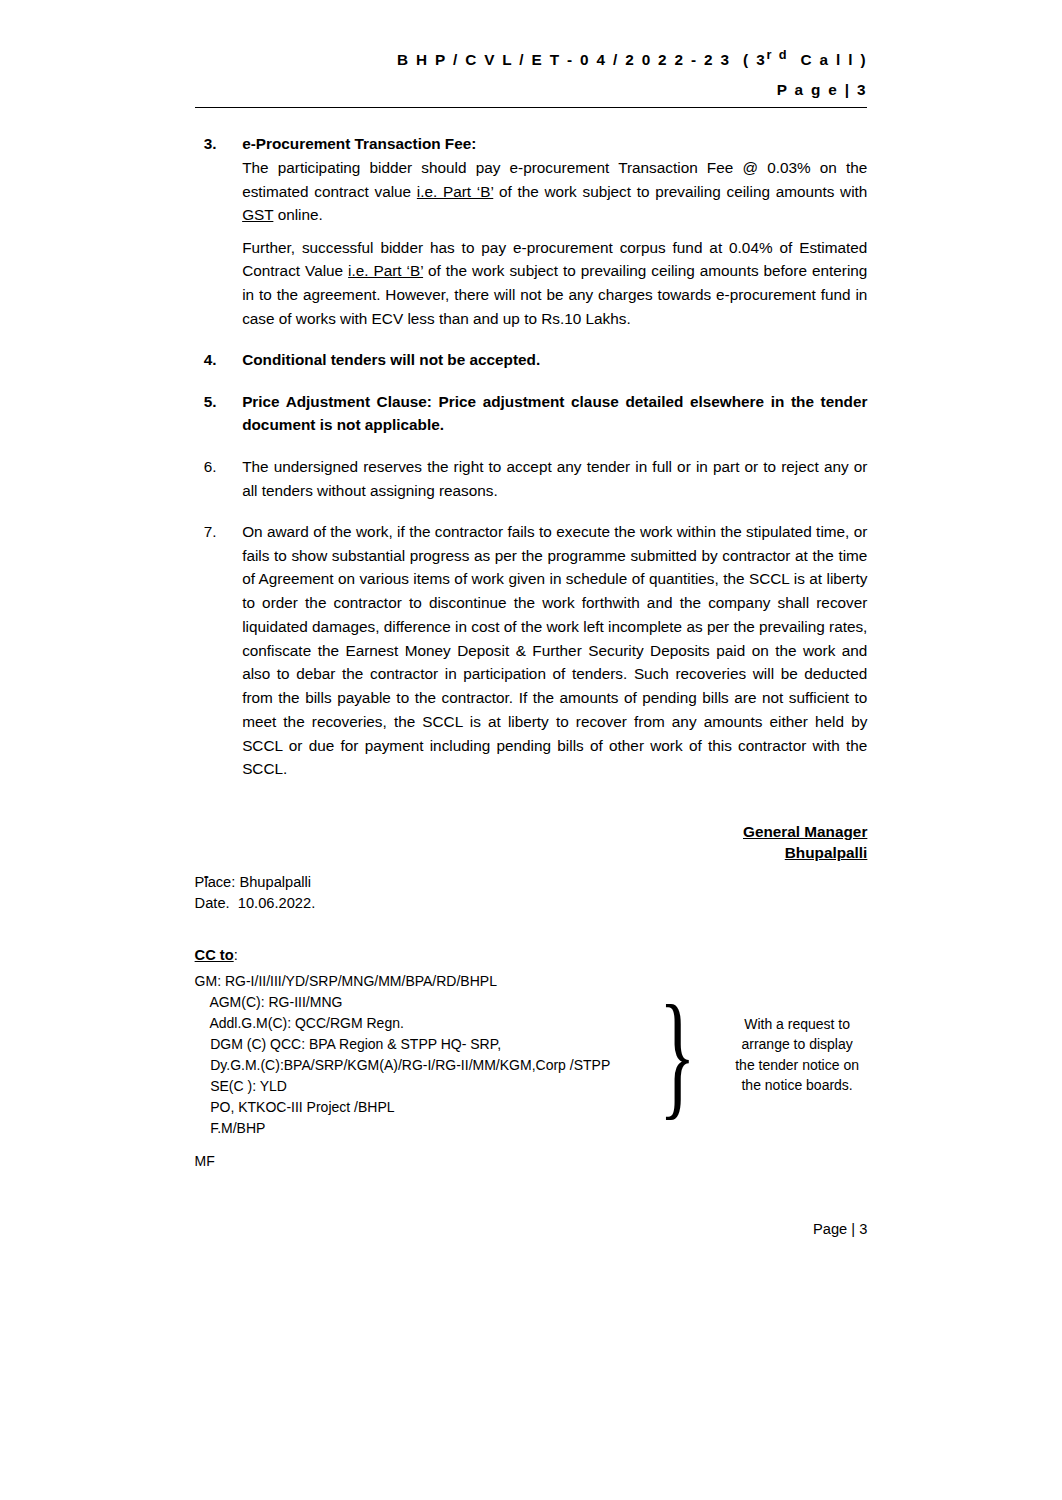B H P / C V L / E T - 0 4 / 2 0 2 2 - 2 3 ( 3r d C a l l ) P a g e | 3
e-Procurement Transaction Fee:
The participating bidder should pay e-procurement Transaction Fee @ 0.03% on the estimated contract value i.e. Part ‘B’ of the work subject to prevailing ceiling amounts with GST online.
Further, successful bidder has to pay e-procurement corpus fund at 0.04% of Estimated Contract Value i.e. Part ‘B’ of the work subject to prevailing ceiling amounts before entering in to the agreement. However, there will not be any charges towards e-procurement fund in case of works with ECV less than and up to Rs.10 Lakhs.
Conditional tenders will not be accepted.
Price Adjustment Clause: Price adjustment clause detailed elsewhere in the tender document is not applicable.
The undersigned reserves the right to accept any tender in full or in part or to reject any or all tenders without assigning reasons.
On award of the work, if the contractor fails to execute the work within the stipulated time, or fails to show substantial progress as per the programme submitted by contractor at the time of Agreement on various items of work given in schedule of quantities, the SCCL is at liberty to order the contractor to discontinue the work forthwith and the company shall recover liquidated damages, difference in cost of the work left incomplete as per the prevailing rates, confiscate the Earnest Money Deposit & Further Security Deposits paid on the work and also to debar the contractor in participation of tenders. Such recoveries will be deducted from the bills payable to the contractor. If the amounts of pending bills are not sufficient to meet the recoveries, the SCCL is at liberty to recover from any amounts either held by SCCL or due for payment including pending bills of other work of this contractor with the SCCL.
General Manager Bhupalpalli
-
Place: Bhupalpalli
Date. 10.06.2022.
CC to:
GM: RG-I/II/III/YD/SRP/MNG/MM/BPA/RD/BHPL AGM(C): RG-III/MNG Addl.G.M(C): QCC/RGM Regn. DGM (C) QCC: BPA Region & STPP HQ- SRP, Dy.G.M.(C):BPA/SRP/KGM(A)/RG-I/RG-II/MM/KGM,Corp /STPP SE(C ): YLD PO, KTKOC-III Project /BHPL F.M/BHP
}
With a request to arrange to display the tender notice on the notice boards.
MF
Page | 3